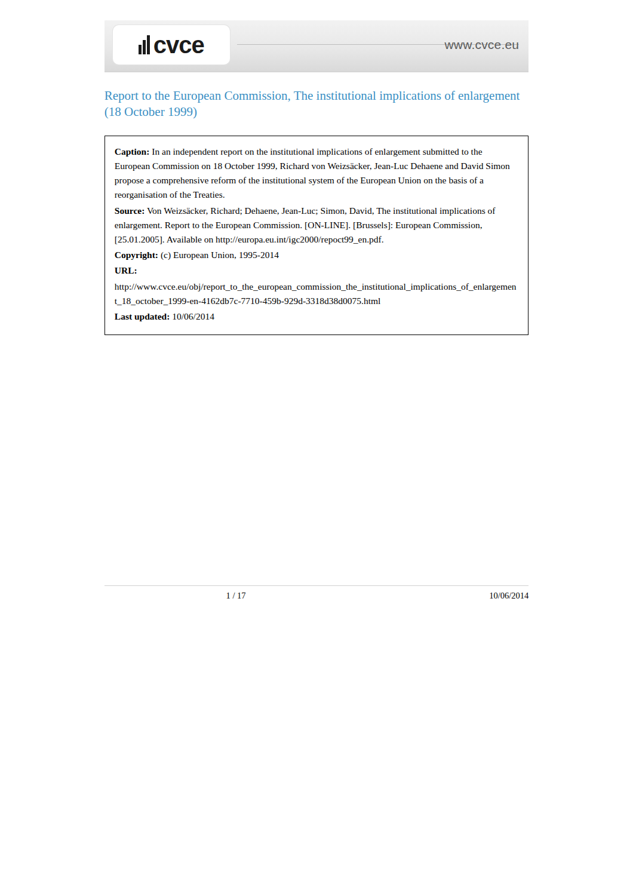cvce
www.cvce.eu
Report to the European Commission, The institutional implications of enlargement (18 October 1999)
Caption: In an independent report on the institutional implications of enlargement submitted to the European Commission on 18 October 1999, Richard von Weizsäcker, Jean-Luc Dehaene and David Simon propose a comprehensive reform of the institutional system of the European Union on the basis of a reorganisation of the Treaties.
Source: Von Weizsäcker, Richard; Dehaene, Jean-Luc; Simon, David, The institutional implications of enlargement. Report to the European Commission. [ON-LINE]. [Brussels]: European Commission, [25.01.2005]. Available on http://europa.eu.int/igc2000/repoct99_en.pdf.
Copyright: (c) European Union, 1995-2014
URL:
http://www.cvce.eu/obj/report_to_the_european_commission_the_institutional_implications_of_enlargement_18_october_1999-en-4162db7c-7710-459b-929d-3318d38d0075.html
Last updated: 10/06/2014
1 / 17 10/06/2014